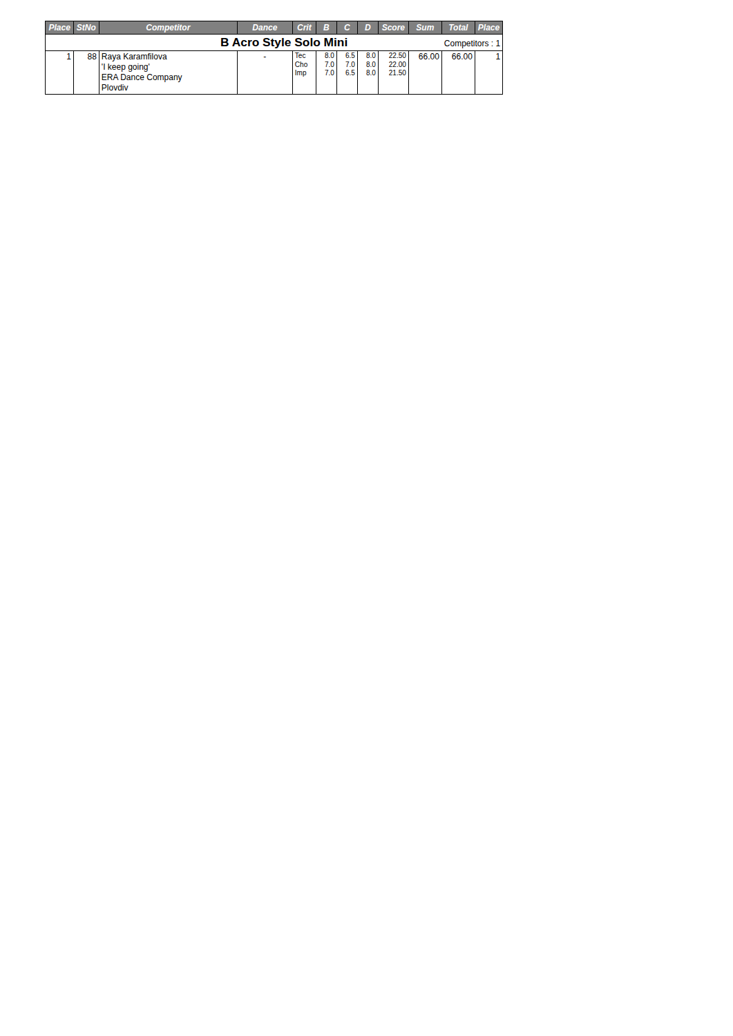| B Acro Style Solo Mini Competitors : 1 |
| Place | StNo | Competitor | Dance | Crit | B | C | D | Score | Sum | Total | Place |
| 1 | 88 | Raya Karamfilova 'I keep going' ERA Dance Company Plovdiv | - | Tec Cho Imp | 8.0 7.0 7.0 | 6.5 7.0 6.5 | 8.0 8.0 8.0 | 22.50 22.00 21.50 | 66.00 | 66.00 | 1 |